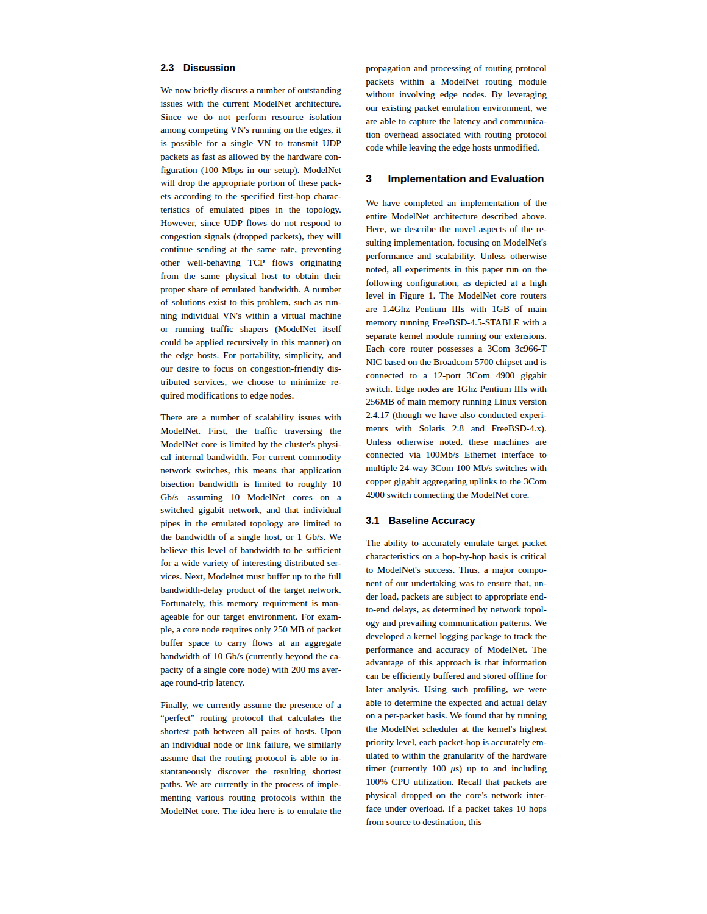2.3 Discussion
We now briefly discuss a number of outstanding issues with the current ModelNet architecture. Since we do not perform resource isolation among competing VN's running on the edges, it is possible for a single VN to transmit UDP packets as fast as allowed by the hardware configuration (100 Mbps in our setup). ModelNet will drop the appropriate portion of these packets according to the specified first-hop characteristics of emulated pipes in the topology. However, since UDP flows do not respond to congestion signals (dropped packets), they will continue sending at the same rate, preventing other well-behaving TCP flows originating from the same physical host to obtain their proper share of emulated bandwidth. A number of solutions exist to this problem, such as running individual VN's within a virtual machine or running traffic shapers (ModelNet itself could be applied recursively in this manner) on the edge hosts. For portability, simplicity, and our desire to focus on congestion-friendly distributed services, we choose to minimize required modifications to edge nodes.
There are a number of scalability issues with ModelNet. First, the traffic traversing the ModelNet core is limited by the cluster's physical internal bandwidth. For current commodity network switches, this means that application bisection bandwidth is limited to roughly 10 Gb/s—assuming 10 ModelNet cores on a switched gigabit network, and that individual pipes in the emulated topology are limited to the bandwidth of a single host, or 1 Gb/s. We believe this level of bandwidth to be sufficient for a wide variety of interesting distributed services. Next, Modelnet must buffer up to the full bandwidth-delay product of the target network. Fortunately, this memory requirement is manageable for our target environment. For example, a core node requires only 250 MB of packet buffer space to carry flows at an aggregate bandwidth of 10 Gb/s (currently beyond the capacity of a single core node) with 200 ms average round-trip latency.
Finally, we currently assume the presence of a “perfect” routing protocol that calculates the shortest path between all pairs of hosts. Upon an individual node or link failure, we similarly assume that the routing protocol is able to instantaneously discover the resulting shortest paths. We are currently in the process of implementing various routing protocols within the ModelNet core. The idea here is to emulate the propagation and processing of routing protocol packets within a ModelNet routing module without involving edge nodes. By leveraging our existing packet emulation environment, we are able to capture the latency and communication overhead associated with routing protocol code while leaving the edge hosts unmodified.
3 Implementation and Evaluation
We have completed an implementation of the entire ModelNet architecture described above. Here, we describe the novel aspects of the resulting implementation, focusing on ModelNet's performance and scalability. Unless otherwise noted, all experiments in this paper run on the following configuration, as depicted at a high level in Figure 1. The ModelNet core routers are 1.4Ghz Pentium IIIs with 1GB of main memory running FreeBSD-4.5-STABLE with a separate kernel module running our extensions. Each core router possesses a 3Com 3c966-T NIC based on the Broadcom 5700 chipset and is connected to a 12-port 3Com 4900 gigabit switch. Edge nodes are 1Ghz Pentium IIIs with 256MB of main memory running Linux version 2.4.17 (though we have also conducted experiments with Solaris 2.8 and FreeBSD-4.x). Unless otherwise noted, these machines are connected via 100Mb/s Ethernet interface to multiple 24-way 3Com 100 Mb/s switches with copper gigabit aggregating uplinks to the 3Com 4900 switch connecting the ModelNet core.
3.1 Baseline Accuracy
The ability to accurately emulate target packet characteristics on a hop-by-hop basis is critical to ModelNet's success. Thus, a major component of our undertaking was to ensure that, under load, packets are subject to appropriate end-to-end delays, as determined by network topology and prevailing communication patterns. We developed a kernel logging package to track the performance and accuracy of ModelNet. The advantage of this approach is that information can be efficiently buffered and stored offline for later analysis. Using such profiling, we were able to determine the expected and actual delay on a per-packet basis. We found that by running the ModelNet scheduler at the kernel's highest priority level, each packet-hop is accurately emulated to within the granularity of the hardware timer (currently 100 μs) up to and including 100% CPU utilization. Recall that packets are physical dropped on the core's network interface under overload. If a packet takes 10 hops from source to destination, this